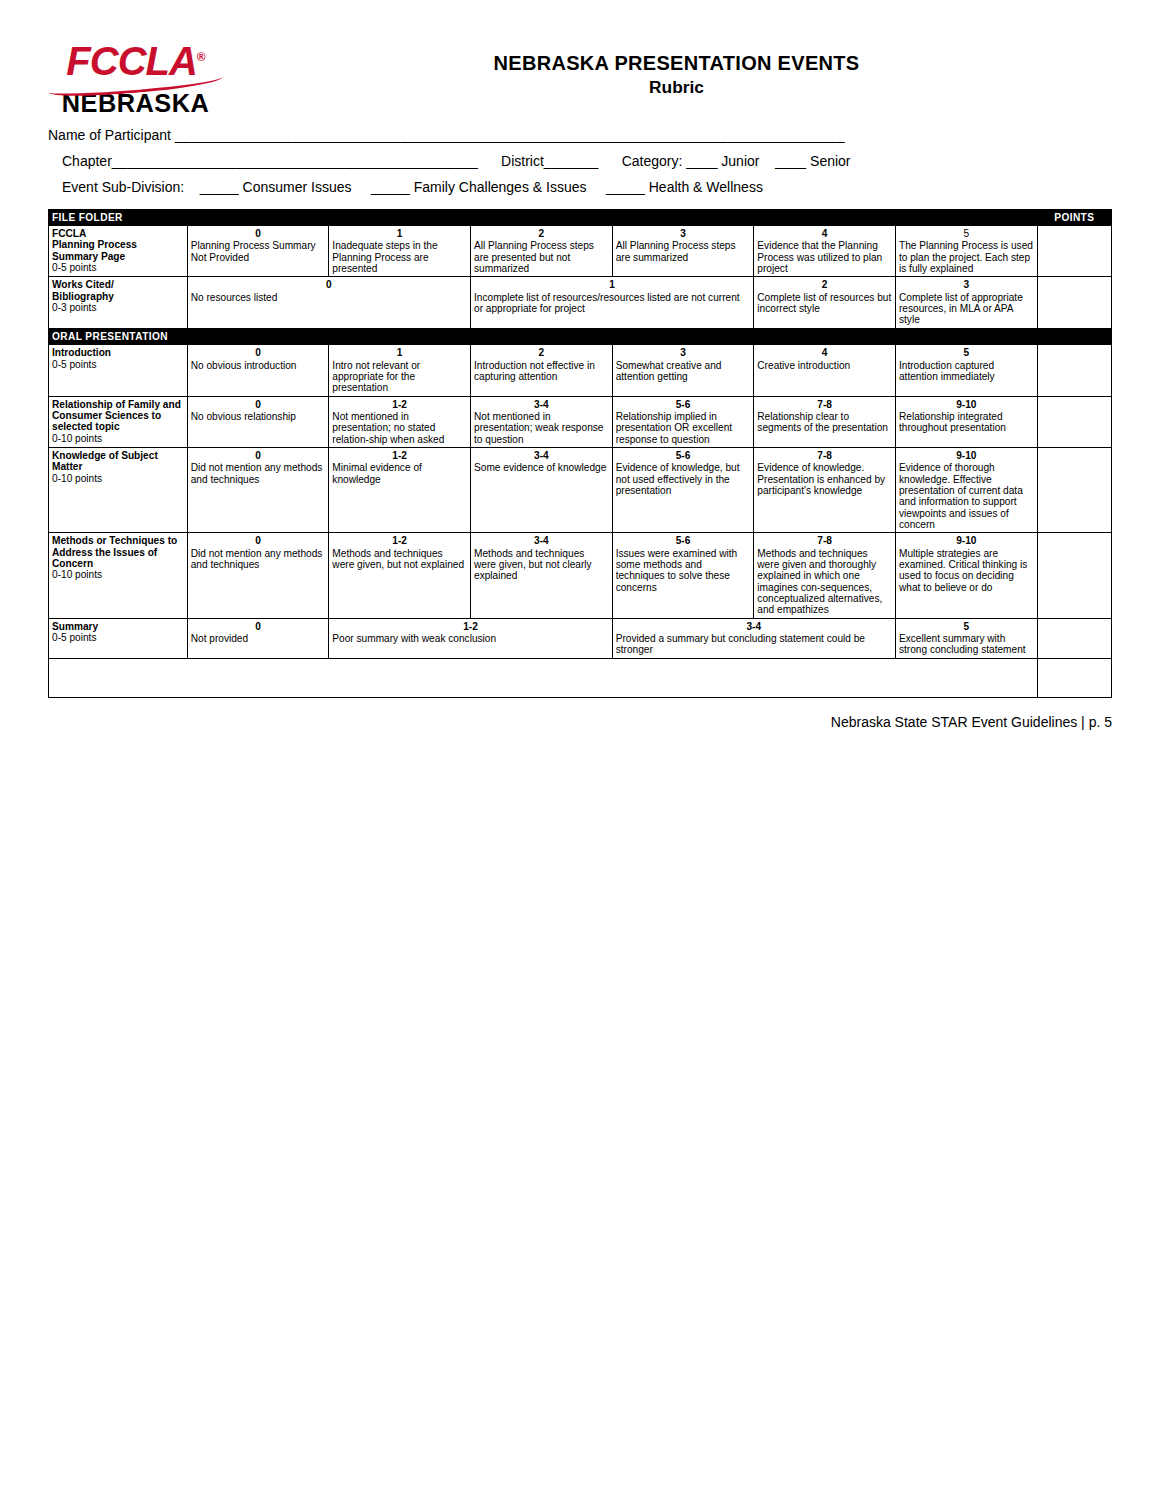FCCLA®
NEBRASKA
NEBRASKA PRESENTATION EVENTS
Rubric
Name of Participant ______________________________________________________________________________________
Chapter_______________________________________________ District_______ Category: ____ Junior ____ Senior
Event Sub-Division: _____ Consumer Issues _____ Family Challenges & Issues _____ Health & Wellness
| FILE FOLDER | POINTS |
| FCCLA Planning Process Summary Page 0-5 points | 0 Planning Process Summary Not Provided | 1 Inadequate steps in the Planning Process are presented | 2 All Planning Process steps are presented but not summarized | 3 All Planning Process steps are summarized | 4 Evidence that the Planning Process was utilized to plan project | 5 The Planning Process is used to plan the project. Each step is fully explained | |
| Works Cited/ Bibliography 0-3 points | 0 No resources listed | 1 Incomplete list of resources/resources listed are not current or appropriate for project | 2 Complete list of resources but incorrect style | 3 Complete list of appropriate resources, in MLA or APA style | |
| ORAL PRESENTATION |
| Introduction 0-5 points | 0 No obvious introduction | 1 Intro not relevant or appropriate for the presentation | 2 Introduction not effective in capturing attention | 3 Somewhat creative and attention getting | 4 Creative introduction | 5 Introduction captured attention immediately | |
| Relationship of Family and Consumer Sciences to selected topic 0-10 points | 0 No obvious relationship | 1-2 Not mentioned in presentation; no stated relation-ship when asked | 3-4 Not mentioned in presentation; weak response to question | 5-6 Relationship implied in presentation OR excellent response to question | 7-8 Relationship clear to segments of the presentation | 9-10 Relationship integrated throughout presentation | |
| Knowledge of Subject Matter 0-10 points | 0 Did not mention any methods and techniques | 1-2 Minimal evidence of knowledge | 3-4 Some evidence of knowledge | 5-6 Evidence of knowledge, but not used effectively in the presentation | 7-8 Evidence of knowledge. Presentation is enhanced by participant's knowledge | 9-10 Evidence of thorough knowledge. Effective presentation of current data and information to support viewpoints and issues of concern | |
| Methods or Techniques to Address the Issues of Concern 0-10 points | 0 Did not mention any methods and techniques | 1-2 Methods and techniques were given, but not explained | 3-4 Methods and techniques were given, but not clearly explained | 5-6 Issues were examined with some methods and techniques to solve these concerns | 7-8 Methods and techniques were given and thoroughly explained in which one imagines con-sequences, conceptualized alternatives, and empathizes | 9-10 Multiple strategies are examined. Critical thinking is used to focus on deciding what to believe or do | |
| Summary 0-5 points | 0 Not provided | 1-2 Poor summary with weak conclusion | 3-4 Provided a summary but concluding statement could be stronger | 5 Excellent summary with strong concluding statement | |
Nebraska State STAR Event Guidelines | p. 5